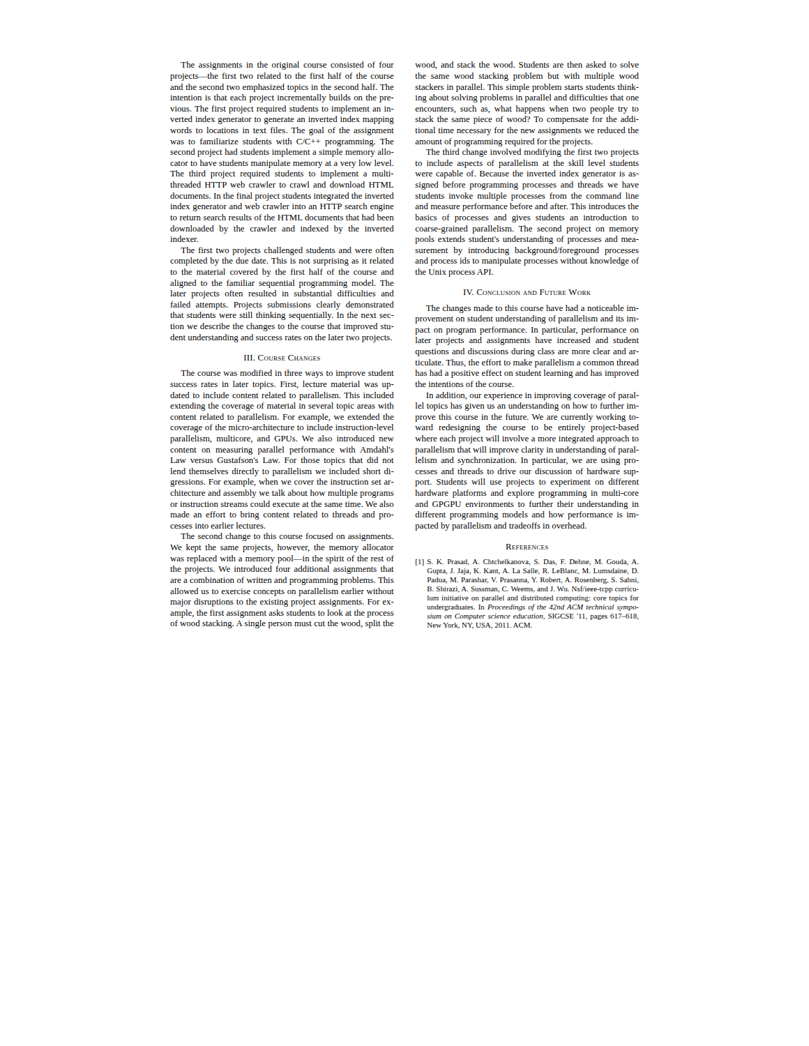The assignments in the original course consisted of four projects—the first two related to the first half of the course and the second two emphasized topics in the second half. The intention is that each project incrementally builds on the previous. The first project required students to implement an inverted index generator to generate an inverted index mapping words to locations in text files. The goal of the assignment was to familiarize students with C/C++ programming. The second project had students implement a simple memory allocator to have students manipulate memory at a very low level. The third project required students to implement a multi-threaded HTTP web crawler to crawl and download HTML documents. In the final project students integrated the inverted index generator and web crawler into an HTTP search engine to return search results of the HTML documents that had been downloaded by the crawler and indexed by the inverted indexer.
The first two projects challenged students and were often completed by the due date. This is not surprising as it related to the material covered by the first half of the course and aligned to the familiar sequential programming model. The later projects often resulted in substantial difficulties and failed attempts. Projects submissions clearly demonstrated that students were still thinking sequentially. In the next section we describe the changes to the course that improved student understanding and success rates on the later two projects.
III. Course Changes
The course was modified in three ways to improve student success rates in later topics. First, lecture material was updated to include content related to parallelism. This included extending the coverage of material in several topic areas with content related to parallelism. For example, we extended the coverage of the micro-architecture to include instruction-level parallelism, multicore, and GPUs. We also introduced new content on measuring parallel performance with Amdahl's Law versus Gustafson's Law. For those topics that did not lend themselves directly to parallelism we included short digressions. For example, when we cover the instruction set architecture and assembly we talk about how multiple programs or instruction streams could execute at the same time. We also made an effort to bring content related to threads and processes into earlier lectures.
The second change to this course focused on assignments. We kept the same projects, however, the memory allocator was replaced with a memory pool—in the spirit of the rest of the projects. We introduced four additional assignments that are a combination of written and programming problems. This allowed us to exercise concepts on parallelism earlier without major disruptions to the existing project assignments. For example, the first assignment asks students to look at the process of wood stacking. A single person must cut the wood, split the wood, and stack the wood. Students are then asked to solve the same wood stacking problem but with multiple wood stackers in parallel. This simple problem starts students thinking about solving problems in parallel and difficulties that one encounters, such as, what happens when two people try to stack the same piece of wood? To compensate for the additional time necessary for the new assignments we reduced the amount of programming required for the projects.
The third change involved modifying the first two projects to include aspects of parallelism at the skill level students were capable of. Because the inverted index generator is assigned before programming processes and threads we have students invoke multiple processes from the command line and measure performance before and after. This introduces the basics of processes and gives students an introduction to coarse-grained parallelism. The second project on memory pools extends student's understanding of processes and measurement by introducing background/foreground processes and process ids to manipulate processes without knowledge of the Unix process API.
IV. Conclusion and Future Work
The changes made to this course have had a noticeable improvement on student understanding of parallelism and its impact on program performance. In particular, performance on later projects and assignments have increased and student questions and discussions during class are more clear and articulate. Thus, the effort to make parallelism a common thread has had a positive effect on student learning and has improved the intentions of the course.
In addition, our experience in improving coverage of parallel topics has given us an understanding on how to further improve this course in the future. We are currently working toward redesigning the course to be entirely project-based where each project will involve a more integrated approach to parallelism that will improve clarity in understanding of parallelism and synchronization. In particular, we are using processes and threads to drive our discussion of hardware support. Students will use projects to experiment on different hardware platforms and explore programming in multi-core and GPGPU environments to further their understanding in different programming models and how performance is impacted by parallelism and tradeoffs in overhead.
References
[1] S. K. Prasad, A. Chtchelkanova, S. Das, F. Dehne, M. Gouda, A. Gupta, J. Jaja, K. Kant, A. La Salle, R. LeBlanc, M. Lumsdaine, D. Padua, M. Parashar, V. Prasanna, Y. Robert, A. Rosenberg, S. Sahni, B. Shirazi, A. Sussman, C. Weems, and J. Wu. Nsf/ieee-tcpp curriculum initiative on parallel and distributed computing: core topics for undergraduates. In Proceedings of the 42nd ACM technical symposium on Computer science education, SIGCSE '11, pages 617–618, New York, NY, USA, 2011. ACM.